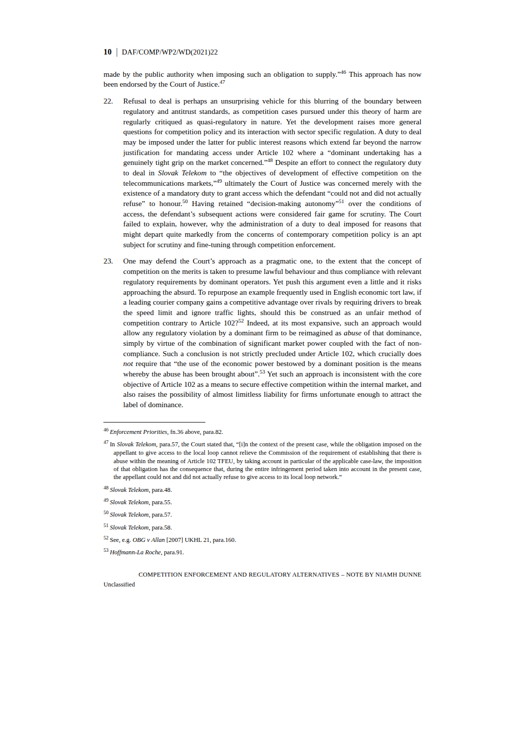10│DAF/COMP/WP2/WD(2021)22
made by the public authority when imposing such an obligation to supply.”46 This approach has now been endorsed by the Court of Justice.47
22.
Refusal to deal is perhaps an unsurprising vehicle for this blurring of the boundary between regulatory and antitrust standards, as competition cases pursued under this theory of harm are regularly critiqued as quasi-regulatory in nature. Yet the development raises more general questions for competition policy and its interaction with sector specific regulation. A duty to deal may be imposed under the latter for public interest reasons which extend far beyond the narrow justification for mandating access under Article 102 where a “dominant undertaking has a genuinely tight grip on the market concerned.”48 Despite an effort to connect the regulatory duty to deal in Slovak Telekom to “the objectives of development of effective competition on the telecommunications markets,”49 ultimately the Court of Justice was concerned merely with the existence of a mandatory duty to grant access which the defendant “could not and did not actually refuse” to honour.50 Having retained “decision-making autonomy”51 over the conditions of access, the defendant’s subsequent actions were considered fair game for scrutiny. The Court failed to explain, however, why the administration of a duty to deal imposed for reasons that might depart quite markedly from the concerns of contemporary competition policy is an apt subject for scrutiny and fine-tuning through competition enforcement.
23.
One may defend the Court’s approach as a pragmatic one, to the extent that the concept of competition on the merits is taken to presume lawful behaviour and thus compliance with relevant regulatory requirements by dominant operators. Yet push this argument even a little and it risks approaching the absurd. To repurpose an example frequently used in English economic tort law, if a leading courier company gains a competitive advantage over rivals by requiring drivers to break the speed limit and ignore traffic lights, should this be construed as an unfair method of competition contrary to Article 102?52 Indeed, at its most expansive, such an approach would allow any regulatory violation by a dominant firm to be reimagined as abuse of that dominance, simply by virtue of the combination of significant market power coupled with the fact of non-compliance. Such a conclusion is not strictly precluded under Article 102, which crucially does not require that “the use of the economic power bestowed by a dominant position is the means whereby the abuse has been brought about”.53 Yet such an approach is inconsistent with the core objective of Article 102 as a means to secure effective competition within the internal market, and also raises the possibility of almost limitless liability for firms unfortunate enough to attract the label of dominance.
46 Enforcement Priorities, fn.36 above, para.82.
47 In Slovak Telekom, para.57, the Court stated that, “[i]n the context of the present case, while the obligation imposed on the appellant to give access to the local loop cannot relieve the Commission of the requirement of establishing that there is abuse within the meaning of Article 102 TFEU, by taking account in particular of the applicable case-law, the imposition of that obligation has the consequence that, during the entire infringement period taken into account in the present case, the appellant could not and did not actually refuse to give access to its local loop network.”
48 Slovak Telekom, para.48.
49 Slovak Telekom, para.55.
50 Slovak Telekom, para.57.
51 Slovak Telekom, para.58.
52 See, e.g. OBG v Allan [2007] UKHL 21, para.160.
53 Hoffmann-La Roche, para.91.
COMPETITION ENFORCEMENT AND REGULATORY ALTERNATIVES – NOTE BY NIAMH DUNNE
Unclassified